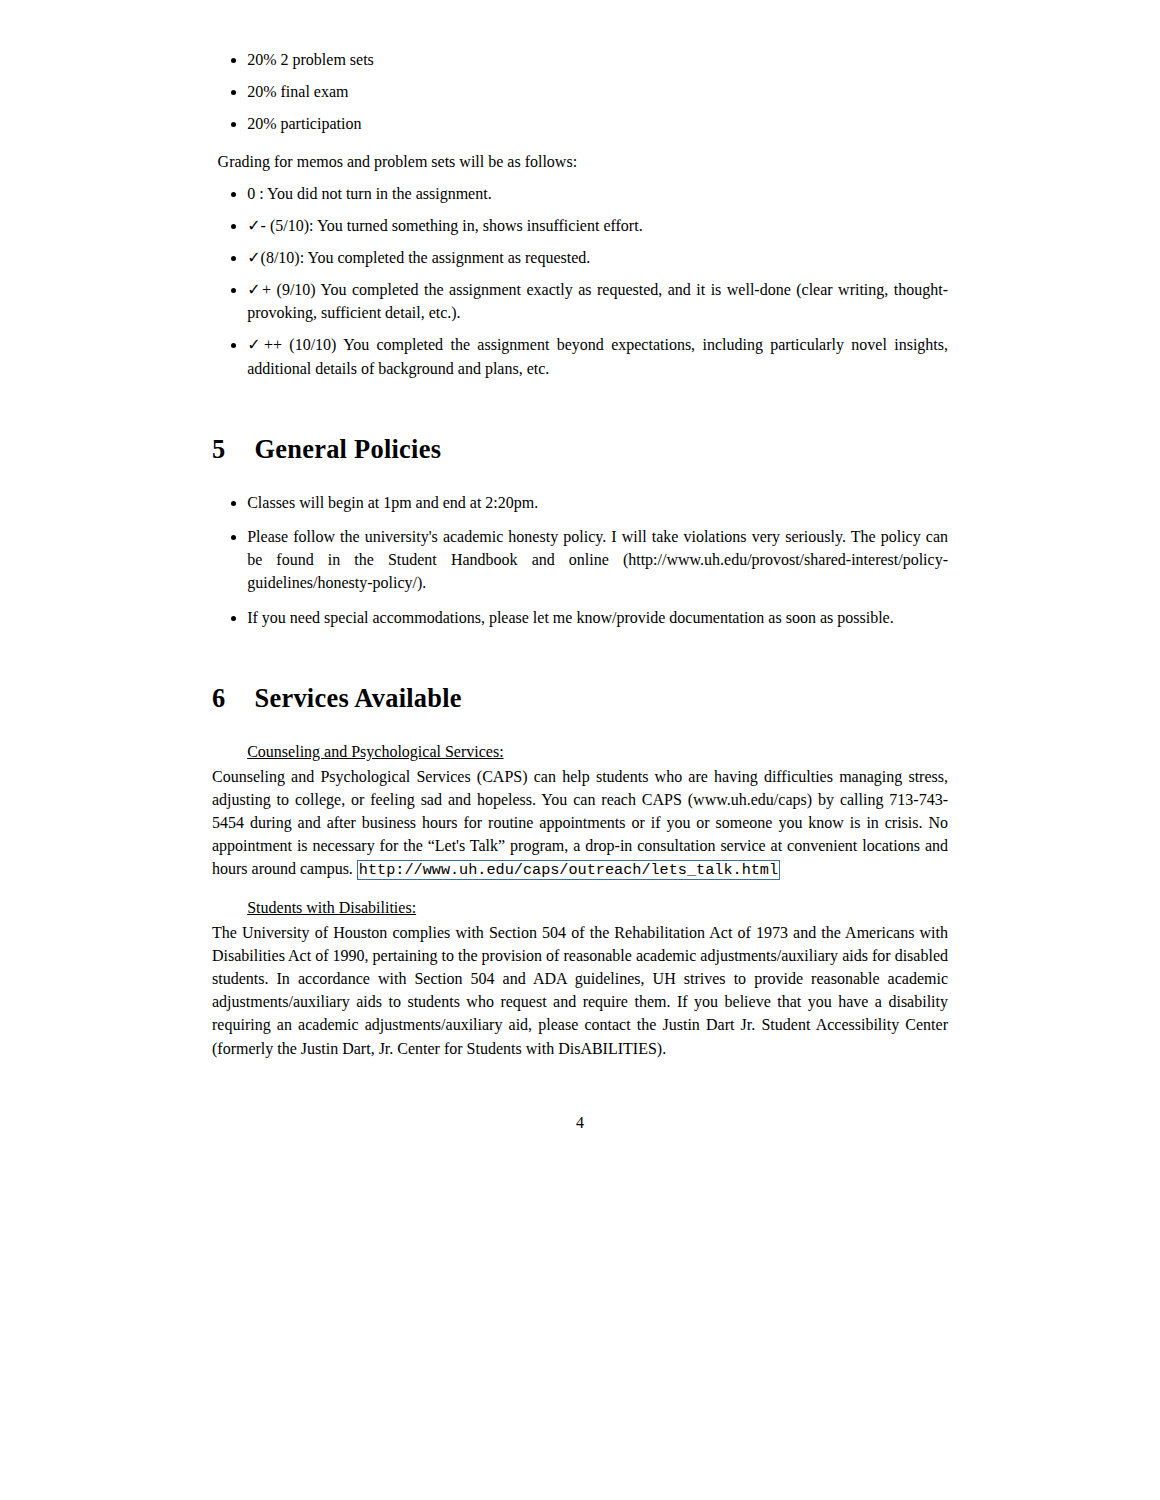20% 2 problem sets
20% final exam
20% participation
Grading for memos and problem sets will be as follows:
0 : You did not turn in the assignment.
✓- (5/10): You turned something in, shows insufficient effort.
✓(8/10): You completed the assignment as requested.
✓+ (9/10) You completed the assignment exactly as requested, and it is well-done (clear writing, thought-provoking, sufficient detail, etc.).
✓++ (10/10) You completed the assignment beyond expectations, including particularly novel insights, additional details of background and plans, etc.
5 General Policies
Classes will begin at 1pm and end at 2:20pm.
Please follow the university's academic honesty policy. I will take violations very seriously. The policy can be found in the Student Handbook and online (http://www.uh.edu/provost/shared-interest/policy-guidelines/honesty-policy/).
If you need special accommodations, please let me know/provide documentation as soon as possible.
6 Services Available
Counseling and Psychological Services:
Counseling and Psychological Services (CAPS) can help students who are having difficulties managing stress, adjusting to college, or feeling sad and hopeless. You can reach CAPS (www.uh.edu/caps) by calling 713-743-5454 during and after business hours for routine appointments or if you or someone you know is in crisis. No appointment is necessary for the “Let's Talk” program, a drop-in consultation service at convenient locations and hours around campus. http://www.uh.edu/caps/outreach/lets_talk.html
Students with Disabilities:
The University of Houston complies with Section 504 of the Rehabilitation Act of 1973 and the Americans with Disabilities Act of 1990, pertaining to the provision of reasonable academic adjustments/auxiliary aids for disabled students. In accordance with Section 504 and ADA guidelines, UH strives to provide reasonable academic adjustments/auxiliary aids to students who request and require them. If you believe that you have a disability requiring an academic adjustments/auxiliary aid, please contact the Justin Dart Jr. Student Accessibility Center (formerly the Justin Dart, Jr. Center for Students with DisABILITIES).
4